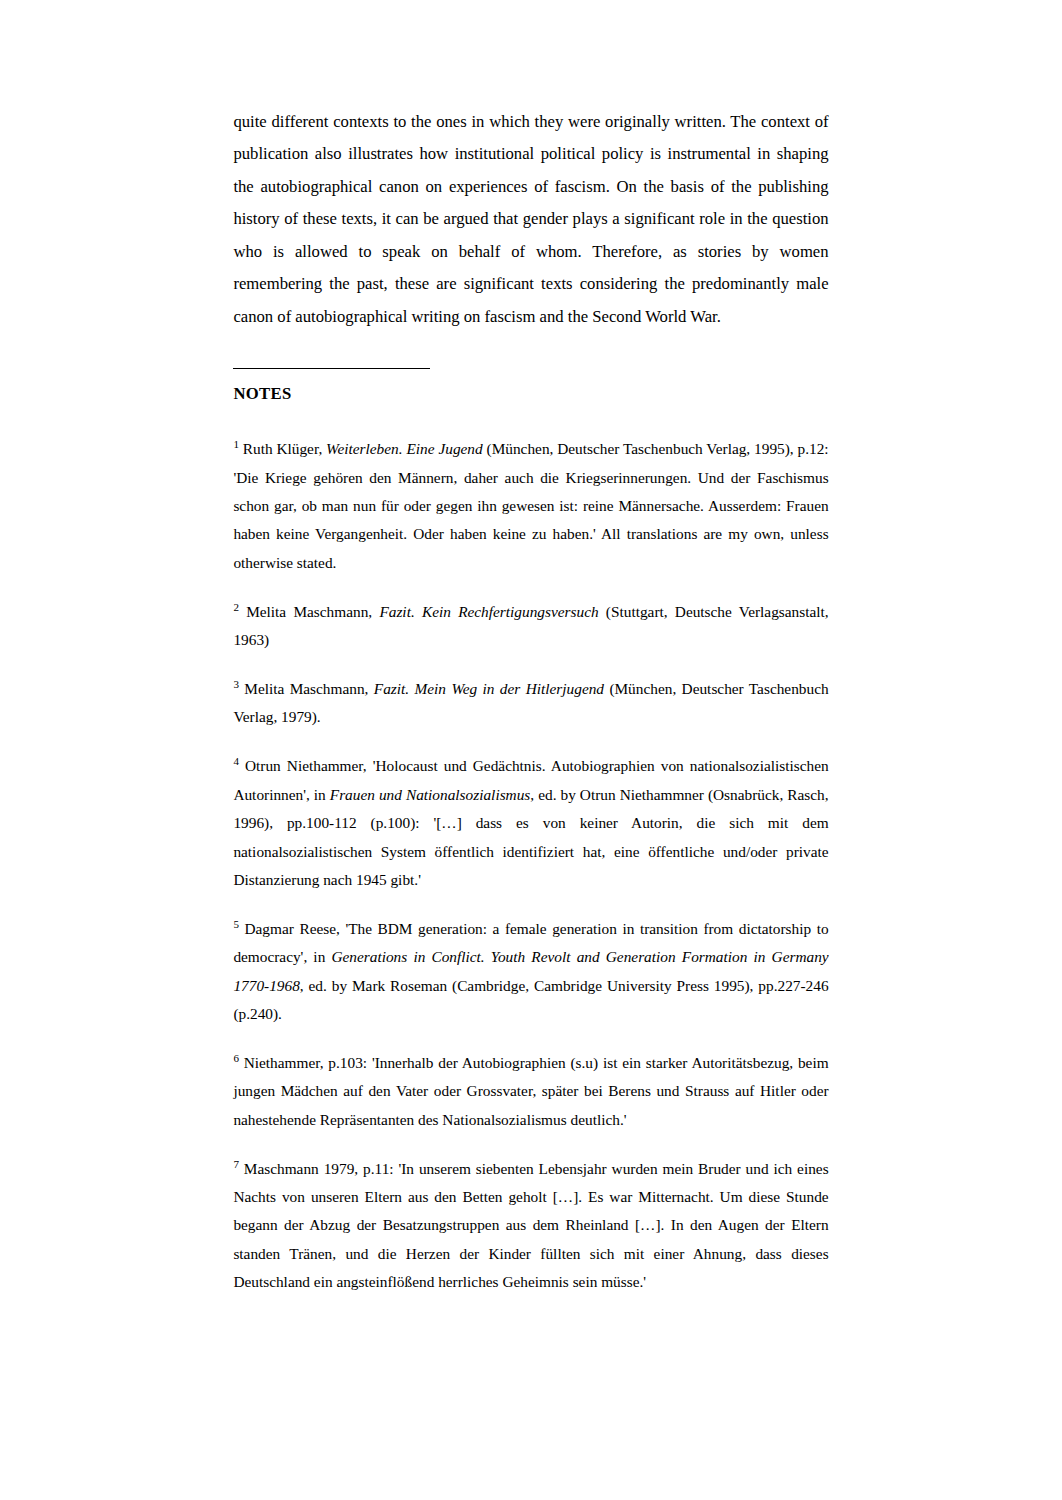quite different contexts to the ones in which they were originally written. The context of publication also illustrates how institutional political policy is instrumental in shaping the autobiographical canon on experiences of fascism. On the basis of the publishing history of these texts, it can be argued that gender plays a significant role in the question who is allowed to speak on behalf of whom. Therefore, as stories by women remembering the past, these are significant texts considering the predominantly male canon of autobiographical writing on fascism and the Second World War.
NOTES
1 Ruth Klüger, Weiterleben. Eine Jugend (München, Deutscher Taschenbuch Verlag, 1995), p.12: 'Die Kriege gehören den Männern, daher auch die Kriegserinnerungen. Und der Faschismus schon gar, ob man nun für oder gegen ihn gewesen ist: reine Männersache. Ausserdem: Frauen haben keine Vergangenheit. Oder haben keine zu haben.' All translations are my own, unless otherwise stated.
2 Melita Maschmann, Fazit. Kein Rechfertigungsversuch (Stuttgart, Deutsche Verlagsanstalt, 1963)
3 Melita Maschmann, Fazit. Mein Weg in der Hitlerjugend (München, Deutscher Taschenbuch Verlag, 1979).
4 Otrun Niethammer, 'Holocaust und Gedächtnis. Autobiographien von nationalsozialistischen Autorinnen', in Frauen und Nationalsozialismus, ed. by Otrun Niethammner (Osnabrück, Rasch, 1996), pp.100-112 (p.100): '[…] dass es von keiner Autorin, die sich mit dem nationalsozialistischen System öffentlich identifiziert hat, eine öffentliche und/oder private Distanzierung nach 1945 gibt.'
5 Dagmar Reese, 'The BDM generation: a female generation in transition from dictatorship to democracy', in Generations in Conflict. Youth Revolt and Generation Formation in Germany 1770-1968, ed. by Mark Roseman (Cambridge, Cambridge University Press 1995), pp.227-246 (p.240).
6 Niethammer, p.103: 'Innerhalb der Autobiographien (s.u) ist ein starker Autoritätsbezug, beim jungen Mädchen auf den Vater oder Grossvater, später bei Berens und Strauss auf Hitler oder nahestehende Repräsentanten des Nationalsozialismus deutlich.'
7 Maschmann 1979, p.11: 'In unserem siebenten Lebensjahr wurden mein Bruder und ich eines Nachts von unseren Eltern aus den Betten geholt […]. Es war Mitternacht. Um diese Stunde begann der Abzug der Besatzungstruppen aus dem Rheinland […]. In den Augen der Eltern standen Tränen, und die Herzen der Kinder füllten sich mit einer Ahnung, dass dieses Deutschland ein angsteinflößend herrliches Geheimnis sein müsse.'